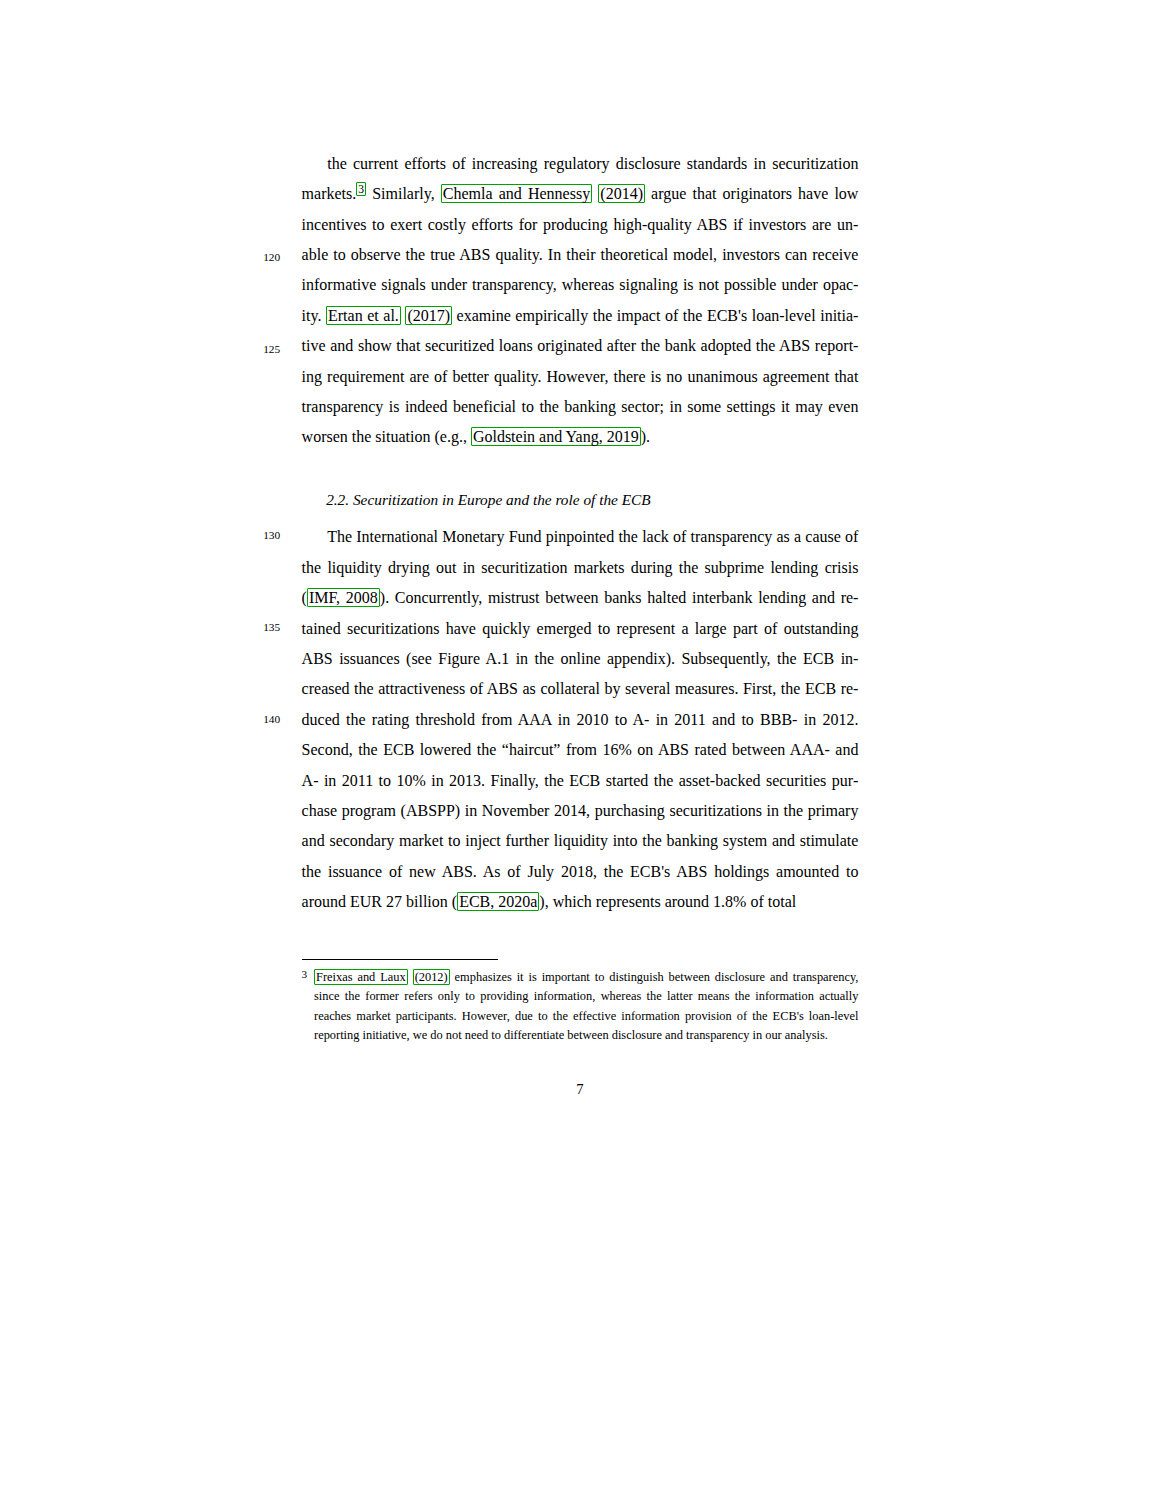the current efforts of increasing regulatory disclosure standards in securitization markets.3 Similarly, Chemla and Hennessy (2014) argue that originators have low incentives to exert costly efforts for producing high-quality ABS if investors are unable to observe the true ABS quality. In their theoretical model, investors can receive informative signals under transparency, whereas signaling is not possible under opacity. Ertan et al. (2017) examine empirically the impact of the ECB's loan-level initiative and show that securitized loans originated after the bank adopted the ABS reporting requirement are of better quality. However, there is no unanimous agreement that transparency is indeed beneficial to the banking sector; in some settings it may even worsen the situation (e.g., Goldstein and Yang, 2019).
120
125
2.2. Securitization in Europe and the role of the ECB
The International Monetary Fund pinpointed the lack of transparency as a cause of the liquidity drying out in securitization markets during the subprime lending crisis (IMF, 2008). Concurrently, mistrust between banks halted interbank lending and retained securitizations have quickly emerged to represent a large part of outstanding ABS issuances (see Figure A.1 in the online appendix). Subsequently, the ECB increased the attractiveness of ABS as collateral by several measures. First, the ECB reduced the rating threshold from AAA in 2010 to A- in 2011 and to BBB- in 2012. Second, the ECB lowered the “haircut” from 16% on ABS rated between AAA- and A- in 2011 to 10% in 2013. Finally, the ECB started the asset-backed securities purchase program (ABSPP) in November 2014, purchasing securitizations in the primary and secondary market to inject further liquidity into the banking system and stimulate the issuance of new ABS. As of July 2018, the ECB's ABS holdings amounted to around EUR 27 billion (ECB, 2020a), which represents around 1.8% of total
130
135
140
3
Freixas and Laux (2012) emphasizes it is important to distinguish between disclosure and transparency, since the former refers only to providing information, whereas the latter means the information actually reaches market participants. However, due to the effective information provision of the ECB's loan-level reporting initiative, we do not need to differentiate between disclosure and transparency in our analysis.
7